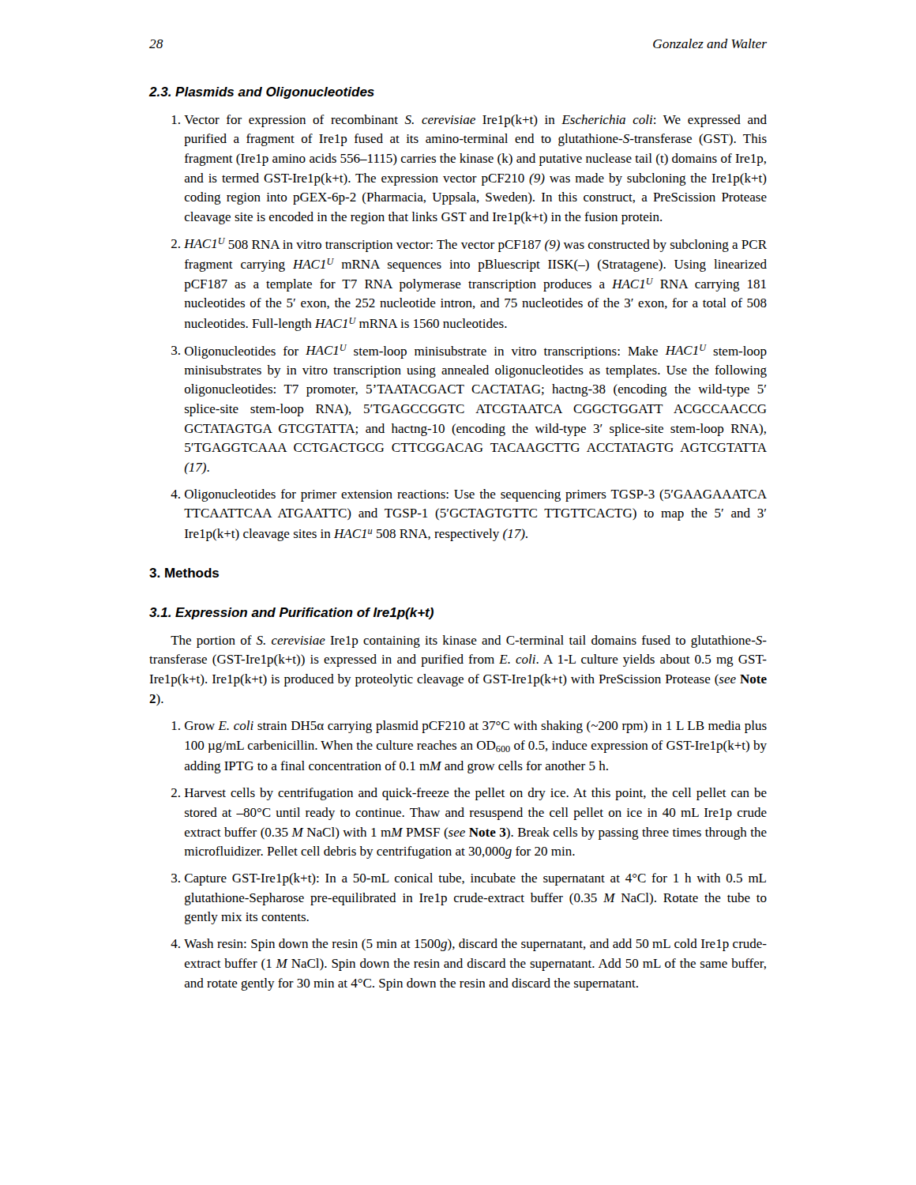28 Gonzalez and Walter
2.3. Plasmids and Oligonucleotides
Vector for expression of recombinant S. cerevisiae Ire1p(k+t) in Escherichia coli: We expressed and purified a fragment of Ire1p fused at its amino-terminal end to glutathione-S-transferase (GST). This fragment (Ire1p amino acids 556–1115) carries the kinase (k) and putative nuclease tail (t) domains of Ire1p, and is termed GST-Ire1p(k+t). The expression vector pCF210 (9) was made by subcloning the Ire1p(k+t) coding region into pGEX-6p-2 (Pharmacia, Uppsala, Sweden). In this construct, a PreScission Protease cleavage site is encoded in the region that links GST and Ire1p(k+t) in the fusion protein.
HAC1U 508 RNA in vitro transcription vector: The vector pCF187 (9) was constructed by subcloning a PCR fragment carrying HAC1U mRNA sequences into pBluescript IISK(–) (Stratagene). Using linearized pCF187 as a template for T7 RNA polymerase transcription produces a HAC1U RNA carrying 181 nucleotides of the 5′ exon, the 252 nucleotide intron, and 75 nucleotides of the 3′ exon, for a total of 508 nucleotides. Full-length HAC1U mRNA is 1560 nucleotides.
Oligonucleotides for HAC1U stem-loop minisubstrate in vitro transcriptions: Make HAC1U stem-loop minisubstrates by in vitro transcription using annealed oligonucleotides as templates. Use the following oligonucleotides: T7 promoter, 5’TAATACGACT CACTATAG; hactng-38 (encoding the wild-type 5′ splice-site stem-loop RNA), 5′TGAGCCGGTC ATCGTAATCA CGGCTGGATT ACGCCAACCG GCTATAGTGA GTCGTATTA; and hactng-10 (encoding the wild-type 3′ splice-site stem-loop RNA), 5′TGAGGTCAAA CCTGACTGCG CTTCGGACAG TACAAGCTTG ACCTATAGTG AGTCGTATTA (17).
Oligonucleotides for primer extension reactions: Use the sequencing primers TGSP-3 (5′GAAGAAATCA TTCAATTCAA ATGAATTC) and TGSP-1 (5′GCTAGTGTTC TTGTTCACTG) to map the 5′ and 3′ Ire1p(k+t) cleavage sites in HAC1u 508 RNA, respectively (17).
3. Methods
3.1. Expression and Purification of Ire1p(k+t)
The portion of S. cerevisiae Ire1p containing its kinase and C-terminal tail domains fused to glutathione-S-transferase (GST-Ire1p(k+t)) is expressed in and purified from E. coli. A 1-L culture yields about 0.5 mg GST-Ire1p(k+t). Ire1p(k+t) is produced by proteolytic cleavage of GST-Ire1p(k+t) with PreScission Protease (see Note 2).
Grow E. coli strain DH5α carrying plasmid pCF210 at 37°C with shaking (~200 rpm) in 1 L LB media plus 100 µg/mL carbenicillin. When the culture reaches an OD600 of 0.5, induce expression of GST-Ire1p(k+t) by adding IPTG to a final concentration of 0.1 mM and grow cells for another 5 h.
Harvest cells by centrifugation and quick-freeze the pellet on dry ice. At this point, the cell pellet can be stored at –80°C until ready to continue. Thaw and resuspend the cell pellet on ice in 40 mL Ire1p crude extract buffer (0.35 M NaCl) with 1 mM PMSF (see Note 3). Break cells by passing three times through the microfluidizer. Pellet cell debris by centrifugation at 30,000g for 20 min.
Capture GST-Ire1p(k+t): In a 50-mL conical tube, incubate the supernatant at 4°C for 1 h with 0.5 mL glutathione-Sepharose pre-equilibrated in Ire1p crude-extract buffer (0.35 M NaCl). Rotate the tube to gently mix its contents.
Wash resin: Spin down the resin (5 min at 1500g), discard the supernatant, and add 50 mL cold Ire1p crude-extract buffer (1 M NaCl). Spin down the resin and discard the supernatant. Add 50 mL of the same buffer, and rotate gently for 30 min at 4°C. Spin down the resin and discard the supernatant.